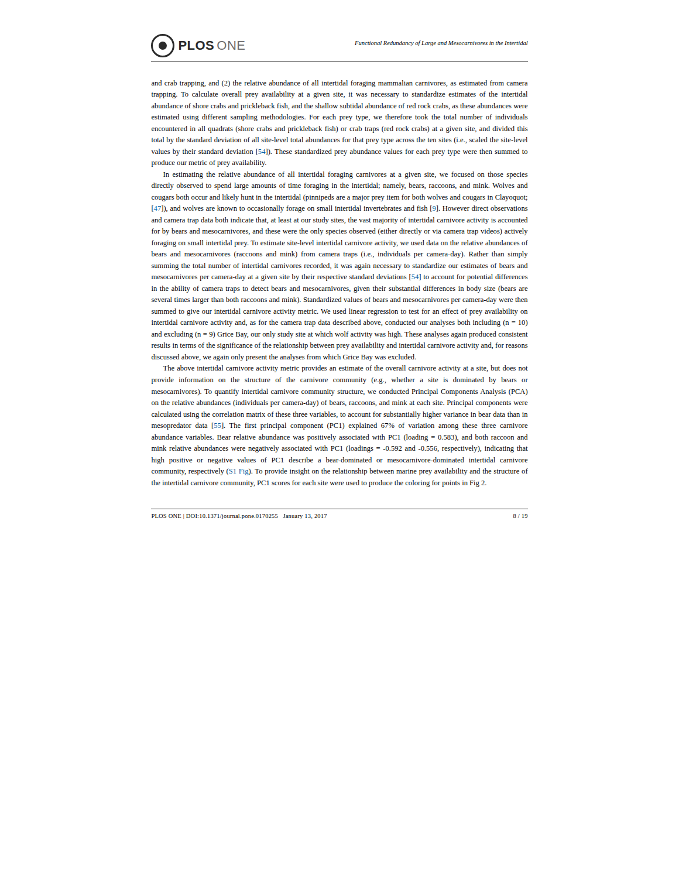PLOSONE
Functional Redundancy of Large and Mesocarnivores in the Intertidal
and crab trapping, and (2) the relative abundance of all intertidal foraging mammalian carnivores, as estimated from camera trapping. To calculate overall prey availability at a given site, it was necessary to standardize estimates of the intertidal abundance of shore crabs and prickleback fish, and the shallow subtidal abundance of red rock crabs, as these abundances were estimated using different sampling methodologies. For each prey type, we therefore took the total number of individuals encountered in all quadrats (shore crabs and prickleback fish) or crab traps (red rock crabs) at a given site, and divided this total by the standard deviation of all site-level total abundances for that prey type across the ten sites (i.e., scaled the site-level values by their standard deviation [54]). These standardized prey abundance values for each prey type were then summed to produce our metric of prey availability.
In estimating the relative abundance of all intertidal foraging carnivores at a given site, we focused on those species directly observed to spend large amounts of time foraging in the intertidal; namely, bears, raccoons, and mink. Wolves and cougars both occur and likely hunt in the intertidal (pinnipeds are a major prey item for both wolves and cougars in Clayoquot; [47]), and wolves are known to occasionally forage on small intertidal invertebrates and fish [9]. However direct observations and camera trap data both indicate that, at least at our study sites, the vast majority of intertidal carnivore activity is accounted for by bears and mesocarnivores, and these were the only species observed (either directly or via camera trap videos) actively foraging on small intertidal prey. To estimate site-level intertidal carnivore activity, we used data on the relative abundances of bears and mesocarnivores (raccoons and mink) from camera traps (i.e., individuals per camera-day). Rather than simply summing the total number of intertidal carnivores recorded, it was again necessary to standardize our estimates of bears and mesocarnivores per camera-day at a given site by their respective standard deviations [54] to account for potential differences in the ability of camera traps to detect bears and mesocarnivores, given their substantial differences in body size (bears are several times larger than both raccoons and mink). Standardized values of bears and mesocarnivores per camera-day were then summed to give our intertidal carnivore activity metric. We used linear regression to test for an effect of prey availability on intertidal carnivore activity and, as for the camera trap data described above, conducted our analyses both including (n = 10) and excluding (n = 9) Grice Bay, our only study site at which wolf activity was high. These analyses again produced consistent results in terms of the significance of the relationship between prey availability and intertidal carnivore activity and, for reasons discussed above, we again only present the analyses from which Grice Bay was excluded.
The above intertidal carnivore activity metric provides an estimate of the overall carnivore activity at a site, but does not provide information on the structure of the carnivore community (e.g., whether a site is dominated by bears or mesocarnivores). To quantify intertidal carnivore community structure, we conducted Principal Components Analysis (PCA) on the relative abundances (individuals per camera-day) of bears, raccoons, and mink at each site. Principal components were calculated using the correlation matrix of these three variables, to account for substantially higher variance in bear data than in mesopredator data [55]. The first principal component (PC1) explained 67% of variation among these three carnivore abundance variables. Bear relative abundance was positively associated with PC1 (loading = 0.583), and both raccoon and mink relative abundances were negatively associated with PC1 (loadings = -0.592 and -0.556, respectively), indicating that high positive or negative values of PC1 describe a bear-dominated or mesocarnivore-dominated intertidal carnivore community, respectively (S1 Fig). To provide insight on the relationship between marine prey availability and the structure of the intertidal carnivore community, PC1 scores for each site were used to produce the coloring for points in Fig 2.
PLOS ONE | DOI:10.1371/journal.pone.0170255 January 13, 2017
8 / 19